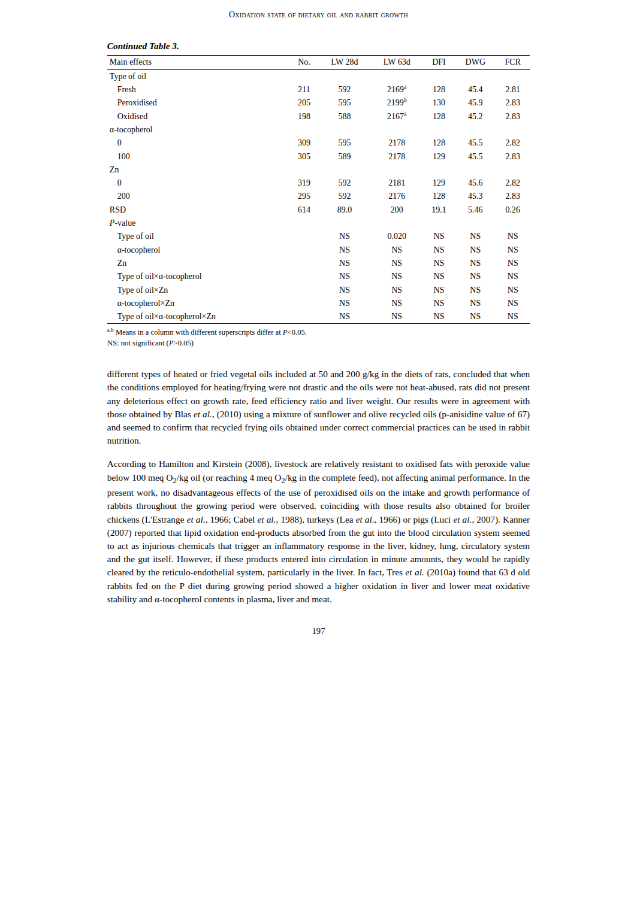Oxidation state of dietary oil and rabbit growth
Continued Table 3.
| Main effects | No. | LW 28d | LW 63d | DFI | DWG | FCR |
| --- | --- | --- | --- | --- | --- | --- |
| Type of oil | | | | | | |
| Fresh | 211 | 592 | 2169 a | 128 | 45.4 | 2.81 |
| Peroxidised | 205 | 595 | 2199 b | 130 | 45.9 | 2.83 |
| Oxidised | 198 | 588 | 2167 a | 128 | 45.2 | 2.83 |
| α-tocopherol | | | | | | |
| 0 | 309 | 595 | 2178 | 128 | 45.5 | 2.82 |
| 100 | 305 | 589 | 2178 | 129 | 45.5 | 2.83 |
| Zn | | | | | | |
| 0 | 319 | 592 | 2181 | 129 | 45.6 | 2.82 |
| 200 | 295 | 592 | 2176 | 128 | 45.3 | 2.83 |
| RSD | 614 | 89.0 | 200 | 19.1 | 5.46 | 0.26 |
| P -value | | | | | | |
| Type of oil | | NS | 0.020 | NS | NS | NS |
| α-tocopherol | | NS | NS | NS | NS | NS |
| Zn | | NS | NS | NS | NS | NS |
| Type of oil×α-tocopherol | | NS | NS | NS | NS | NS |
| Type of oil×Zn | | NS | NS | NS | NS | NS |
| α-tocopherol×Zn | | NS | NS | NS | NS | NS |
| Type of oil×α-tocopherol×Zn | | NS | NS | NS | NS | NS |
a,b Means in a column with different superscripts differ at P<0.05.
NS: not significant (P>0.05)
different types of heated or fried vegetal oils included at 50 and 200 g/kg in the diets of rats, concluded that when the conditions employed for heating/frying were not drastic and the oils were not heat-abused, rats did not present any deleterious effect on growth rate, feed efficiency ratio and liver weight. Our results were in agreement with those obtained by Blas et al., (2010) using a mixture of sunflower and olive recycled oils (p-anisidine value of 67) and seemed to confirm that recycled frying oils obtained under correct commercial practices can be used in rabbit nutrition.
According to Hamilton and Kirstein (2008), livestock are relatively resistant to oxidised fats with peroxide value below 100 meq O2/kg oil (or reaching 4 meq O2/kg in the complete feed), not affecting animal performance. In the present work, no disadvantageous effects of the use of peroxidised oils on the intake and growth performance of rabbits throughout the growing period were observed, coinciding with those results also obtained for broiler chickens (L'Estrange et al., 1966; Cabel et al., 1988), turkeys (Lea et al., 1966) or pigs (Luci et al., 2007). Kanner (2007) reported that lipid oxidation end-products absorbed from the gut into the blood circulation system seemed to act as injurious chemicals that trigger an inflammatory response in the liver, kidney, lung, circulatory system and the gut itself. However, if these products entered into circulation in minute amounts, they would be rapidly cleared by the reticulo-endothelial system, particularly in the liver. In fact, Tres et al. (2010a) found that 63 d old rabbits fed on the P diet during growing period showed a higher oxidation in liver and lower meat oxidative stability and α-tocopherol contents in plasma, liver and meat.
197